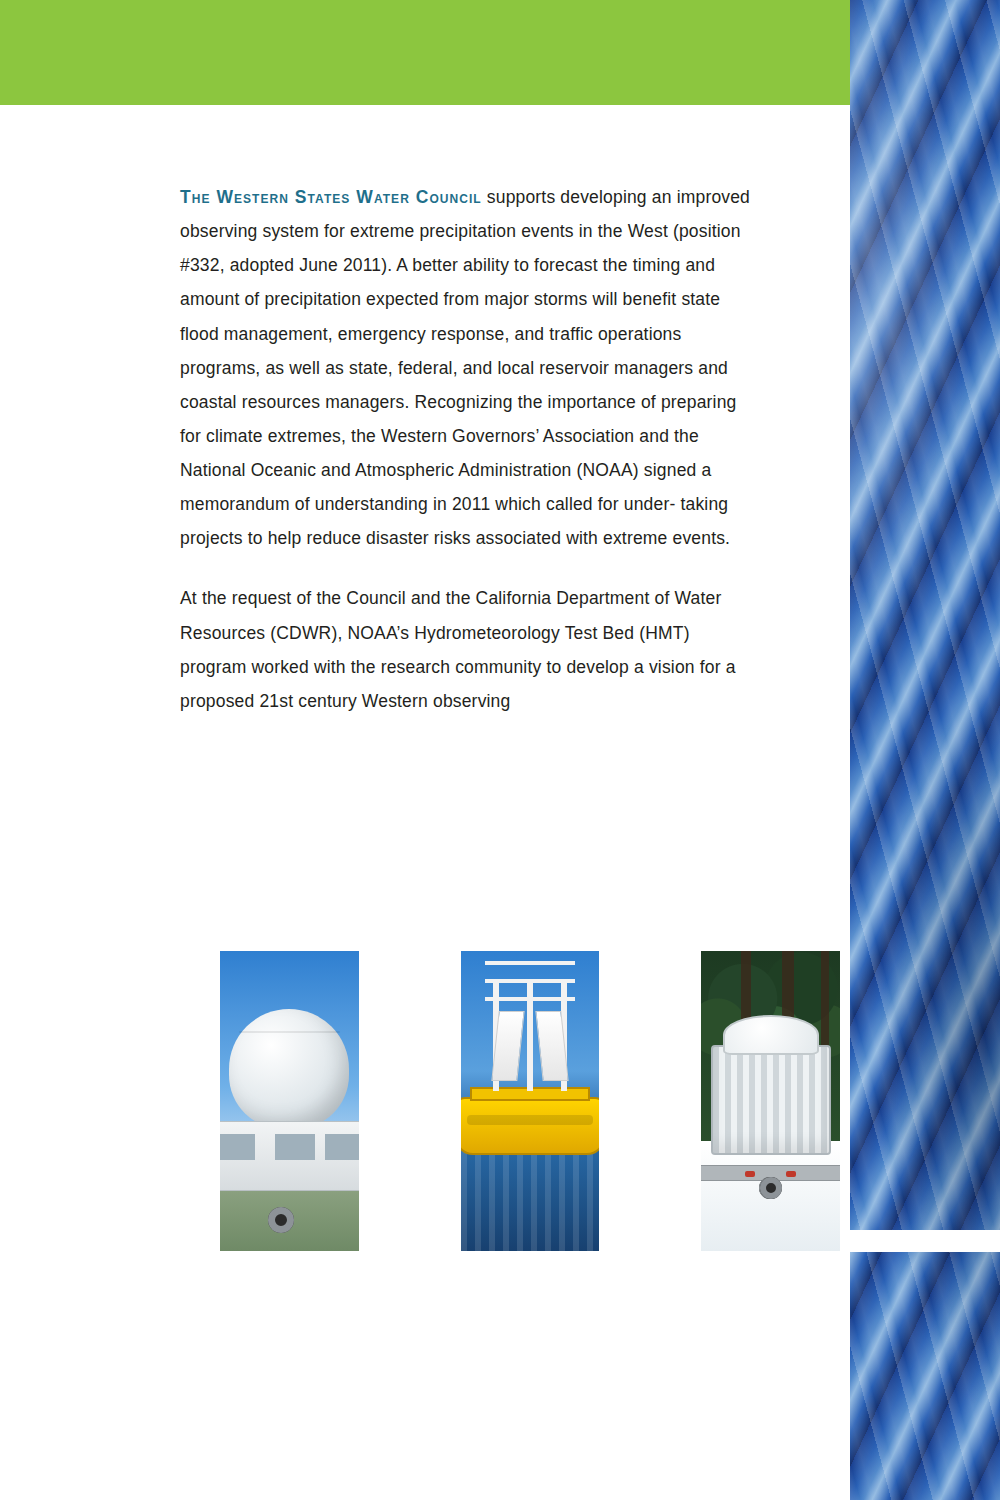The Western States Water Council supports developing an improved observing system for extreme precipitation events in the West (position #332, adopted June 2011). A better ability to forecast the timing and amount of precipitation expected from major storms will benefit state flood management, emergency response, and traffic operations programs, as well as state, federal, and local reservoir managers and coastal resources managers. Recognizing the importance of preparing for climate extremes, the Western Governors’ Association and the National Oceanic and Atmospheric Administration (NOAA) signed a memorandum of understanding in 2011 which called for under- taking projects to help reduce disaster risks associated with extreme events.
At the request of the Council and the California Department of Water Resources (CDWR), NOAA’s Hydrometeorology Test Bed (HMT) program worked with the research community to develop a vision for a proposed 21st century Western observing
Mobile radar with white dome on a trailer
Yellow ocean observing buoy at sea
Snow gauge instrument in a snowy forest